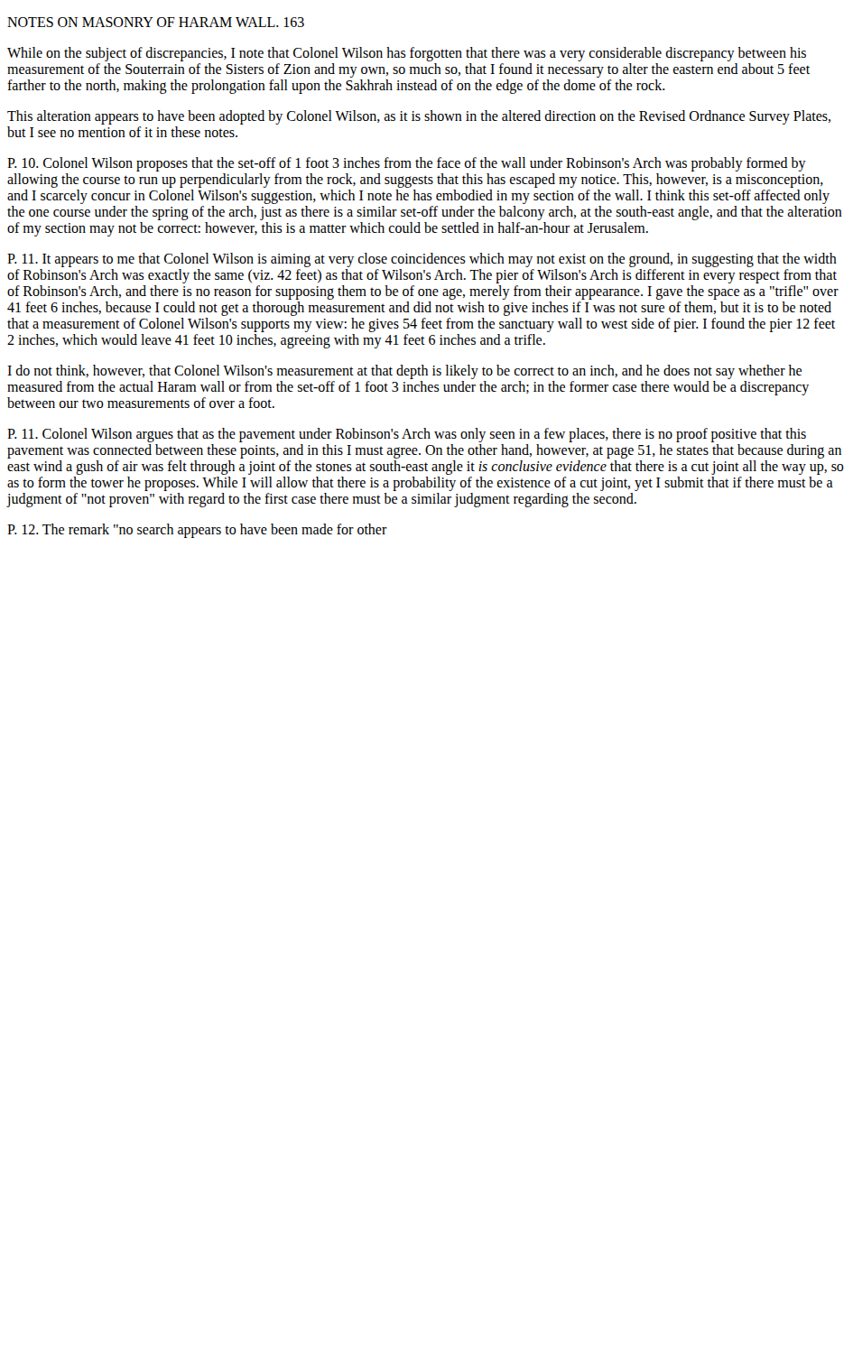NOTES ON MASONRY OF HARAM WALL. 163
While on the subject of discrepancies, I note that Colonel Wilson has forgotten that there was a very considerable discrepancy between his measurement of the Souterrain of the Sisters of Zion and my own, so much so, that I found it necessary to alter the eastern end about 5 feet farther to the north, making the prolongation fall upon the Sakhrah instead of on the edge of the dome of the rock.
This alteration appears to have been adopted by Colonel Wilson, as it is shown in the altered direction on the Revised Ordnance Survey Plates, but I see no mention of it in these notes.
P. 10. Colonel Wilson proposes that the set-off of 1 foot 3 inches from the face of the wall under Robinson's Arch was probably formed by allowing the course to run up perpendicularly from the rock, and suggests that this has escaped my notice. This, however, is a misconception, and I scarcely concur in Colonel Wilson's suggestion, which I note he has embodied in my section of the wall. I think this set-off affected only the one course under the spring of the arch, just as there is a similar set-off under the balcony arch, at the south-east angle, and that the alteration of my section may not be correct: however, this is a matter which could be settled in half-an-hour at Jerusalem.
P. 11. It appears to me that Colonel Wilson is aiming at very close coincidences which may not exist on the ground, in suggesting that the width of Robinson's Arch was exactly the same (viz. 42 feet) as that of Wilson's Arch. The pier of Wilson's Arch is different in every respect from that of Robinson's Arch, and there is no reason for supposing them to be of one age, merely from their appearance. I gave the space as a "trifle" over 41 feet 6 inches, because I could not get a thorough measurement and did not wish to give inches if I was not sure of them, but it is to be noted that a measurement of Colonel Wilson's supports my view: he gives 54 feet from the sanctuary wall to west side of pier. I found the pier 12 feet 2 inches, which would leave 41 feet 10 inches, agreeing with my 41 feet 6 inches and a trifle.
I do not think, however, that Colonel Wilson's measurement at that depth is likely to be correct to an inch, and he does not say whether he measured from the actual Haram wall or from the set-off of 1 foot 3 inches under the arch; in the former case there would be a discrepancy between our two measurements of over a foot.
P. 11. Colonel Wilson argues that as the pavement under Robinson's Arch was only seen in a few places, there is no proof positive that this pavement was connected between these points, and in this I must agree. On the other hand, however, at page 51, he states that because during an east wind a gush of air was felt through a joint of the stones at south-east angle it is conclusive evidence that there is a cut joint all the way up, so as to form the tower he proposes. While I will allow that there is a probability of the existence of a cut joint, yet I submit that if there must be a judgment of "not proven" with regard to the first case there must be a similar judgment regarding the second.
P. 12. The remark "no search appears to have been made for other